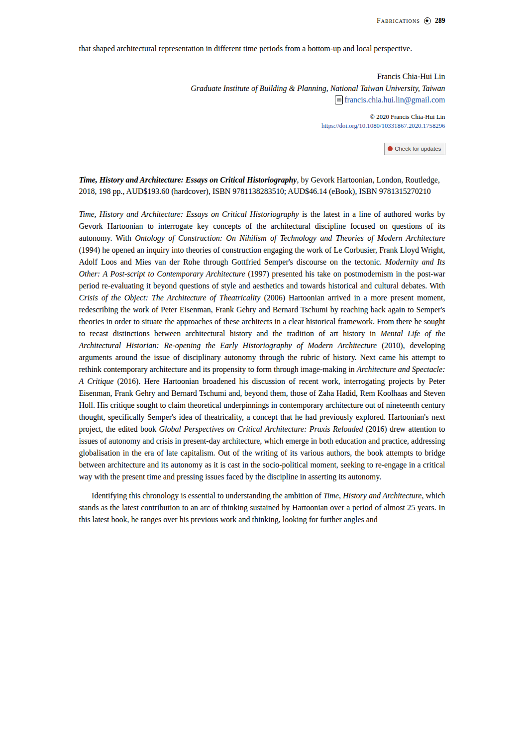Fabrications ★ 289
that shaped architectural representation in different time periods from a bottom-up and local perspective.
Francis Chia-Hui Lin Graduate Institute of Building & Planning, National Taiwan University, Taiwan ✉francis.chia.hui.lin@gmail.com
© 2020 Francis Chia-Hui Lin
https://doi.org/10.1080/10331867.2020.1758296
Check for updates
Time, History and Architecture: Essays on Critical Historiography, by Gevork Hartoonian, London, Routledge, 2018, 198 pp., AUD$193.60 (hardcover), ISBN 9781138283510; AUD$46.14 (eBook), ISBN 9781315270210
Time, History and Architecture: Essays on Critical Historiography is the latest in a line of authored works by Gevork Hartoonian to interrogate key concepts of the architectural discipline focused on questions of its autonomy. With Ontology of Construction: On Nihilism of Technology and Theories of Modern Architecture (1994) he opened an inquiry into theories of construction engaging the work of Le Corbusier, Frank Lloyd Wright, Adolf Loos and Mies van der Rohe through Gottfried Semper's discourse on the tectonic. Modernity and Its Other: A Post-script to Contemporary Architecture (1997) presented his take on postmodernism in the post-war period re-evaluating it beyond questions of style and aesthetics and towards historical and cultural debates. With Crisis of the Object: The Architecture of Theatricality (2006) Hartoonian arrived in a more present moment, redescribing the work of Peter Eisenman, Frank Gehry and Bernard Tschumi by reaching back again to Semper's theories in order to situate the approaches of these architects in a clear historical framework. From there he sought to recast distinctions between architectural history and the tradition of art history in Mental Life of the Architectural Historian: Re-opening the Early Historiography of Modern Architecture (2010), developing arguments around the issue of disciplinary autonomy through the rubric of history. Next came his attempt to rethink contemporary architecture and its propensity to form through image-making in Architecture and Spectacle: A Critique (2016). Here Hartoonian broadened his discussion of recent work, interrogating projects by Peter Eisenman, Frank Gehry and Bernard Tschumi and, beyond them, those of Zaha Hadid, Rem Koolhaas and Steven Holl. His critique sought to claim theoretical underpinnings in contemporary architecture out of nineteenth century thought, specifically Semper's idea of theatricality, a concept that he had previously explored. Hartoonian's next project, the edited book Global Perspectives on Critical Architecture: Praxis Reloaded (2016) drew attention to issues of autonomy and crisis in present-day architecture, which emerge in both education and practice, addressing globalisation in the era of late capitalism. Out of the writing of its various authors, the book attempts to bridge between architecture and its autonomy as it is cast in the socio-political moment, seeking to re-engage in a critical way with the present time and pressing issues faced by the discipline in asserting its autonomy.
Identifying this chronology is essential to understanding the ambition of Time, History and Architecture, which stands as the latest contribution to an arc of thinking sustained by Hartoonian over a period of almost 25 years. In this latest book, he ranges over his previous work and thinking, looking for further angles and